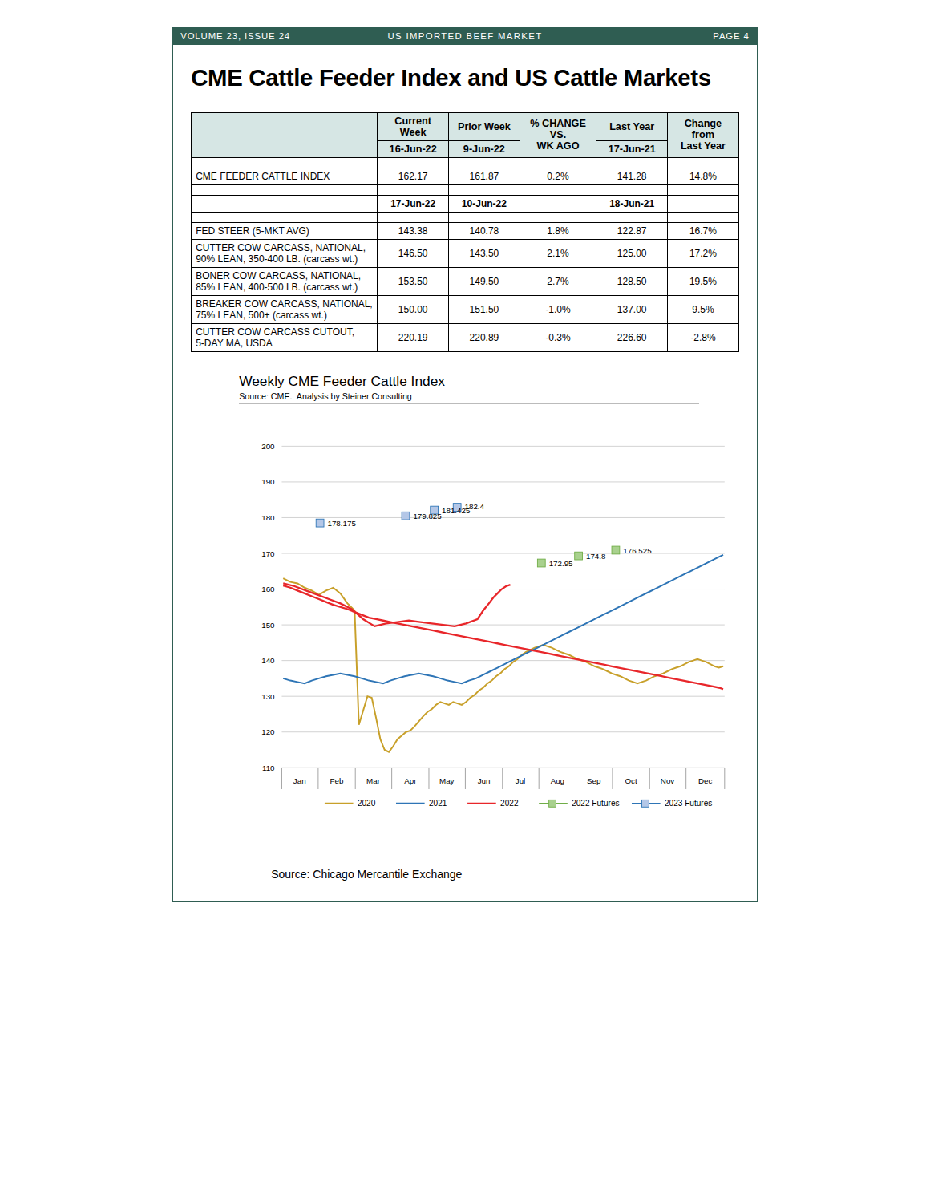VOLUME 23, ISSUE 24
US IMPORTED BEEF MARKET
PAGE 4
CME Cattle Feeder Index and US Cattle Markets
| | Current Week | Prior Week | % CHANGE VS. WK AGO | Last Year | Change from Last Year |
| --- | --- | --- | --- | --- | --- |
| 16-Jun-22 | 9-Jun-22 | 17-Jun-21 |
| CME FEEDER CATTLE INDEX | 162.17 | 161.87 | 0.2% | 141.28 | 14.8% |
| | 17-Jun-22 | 10-Jun-22 | | 18-Jun-21 | |
| FED STEER (5-MKT AVG) | 143.38 | 140.78 | 1.8% | 122.87 | 16.7% |
| CUTTER COW CARCASS, NATIONAL, 90% LEAN, 350-400 LB. (carcass wt.) | 146.50 | 143.50 | 2.1% | 125.00 | 17.2% |
| BONER COW CARCASS, NATIONAL, 85% LEAN, 400-500 LB. (carcass wt.) | 153.50 | 149.50 | 2.7% | 128.50 | 19.5% |
| BREAKER COW CARCASS, NATIONAL, 75% LEAN, 500+ (carcass wt.) | 150.00 | 151.50 | -1.0% | 137.00 | 9.5% |
| CUTTER COW CARCASS CUTOUT, 5-DAY MA, USDA | 220.19 | 220.89 | -0.3% | 226.60 | -2.8% |
Weekly CME Feeder Cattle Index
Source: CME. Analysis by Steiner Consulting
200 190 180 170 160 150 140 130 120 110 Jan Feb Mar Apr May Jun Jul Aug Sep Oct Nov Dec 172.95 174.8 176.525 178.175 179.825 181.425 182.4 2020 2021 2022 2022 Futures 2023 Futures
Source: Chicago Mercantile Exchange